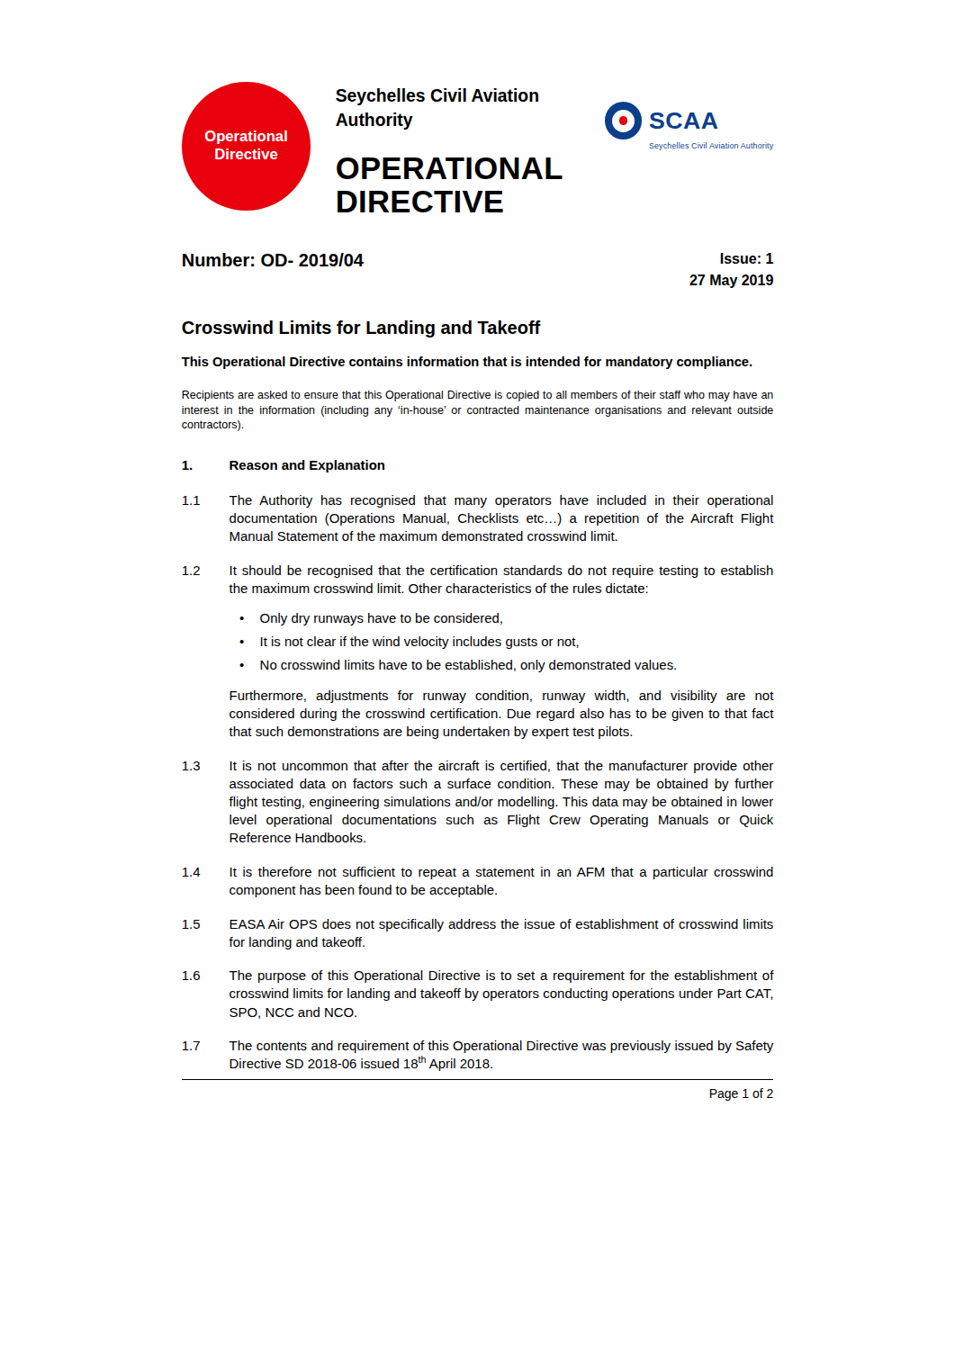Operational
Directive
Seychelles Civil Aviation Authority
OPERATIONAL DIRECTIVE
SCAA
Seychelles Civil Aviation Authority
Number: OD- 2019/04
Issue: 1
27 May 2019
Crosswind Limits for Landing and Takeoff
This Operational Directive contains information that is intended for mandatory compliance.
Recipients are asked to ensure that this Operational Directive is copied to all members of their staff who may have an interest in the information (including any ‘in-house’ or contracted maintenance organisations and relevant outside contractors).
1. Reason and Explanation
1.1
The Authority has recognised that many operators have included in their operational documentation (Operations Manual, Checklists etc…) a repetition of the Aircraft Flight Manual Statement of the maximum demonstrated crosswind limit.
1.2
It should be recognised that the certification standards do not require testing to establish the maximum crosswind limit. Other characteristics of the rules dictate:
Only dry runways have to be considered,
It is not clear if the wind velocity includes gusts or not,
No crosswind limits have to be established, only demonstrated values.
Furthermore, adjustments for runway condition, runway width, and visibility are not considered during the crosswind certification. Due regard also has to be given to that fact that such demonstrations are being undertaken by expert test pilots.
1.3
It is not uncommon that after the aircraft is certified, that the manufacturer provide other associated data on factors such a surface condition. These may be obtained by further flight testing, engineering simulations and/or modelling. This data may be obtained in lower level operational documentations such as Flight Crew Operating Manuals or Quick Reference Handbooks.
1.4
It is therefore not sufficient to repeat a statement in an AFM that a particular crosswind component has been found to be acceptable.
1.5
EASA Air OPS does not specifically address the issue of establishment of crosswind limits for landing and takeoff.
1.6
The purpose of this Operational Directive is to set a requirement for the establishment of crosswind limits for landing and takeoff by operators conducting operations under Part CAT, SPO, NCC and NCO.
1.7
The contents and requirement of this Operational Directive was previously issued by Safety Directive SD 2018-06 issued 18th April 2018.
Page 1 of 2